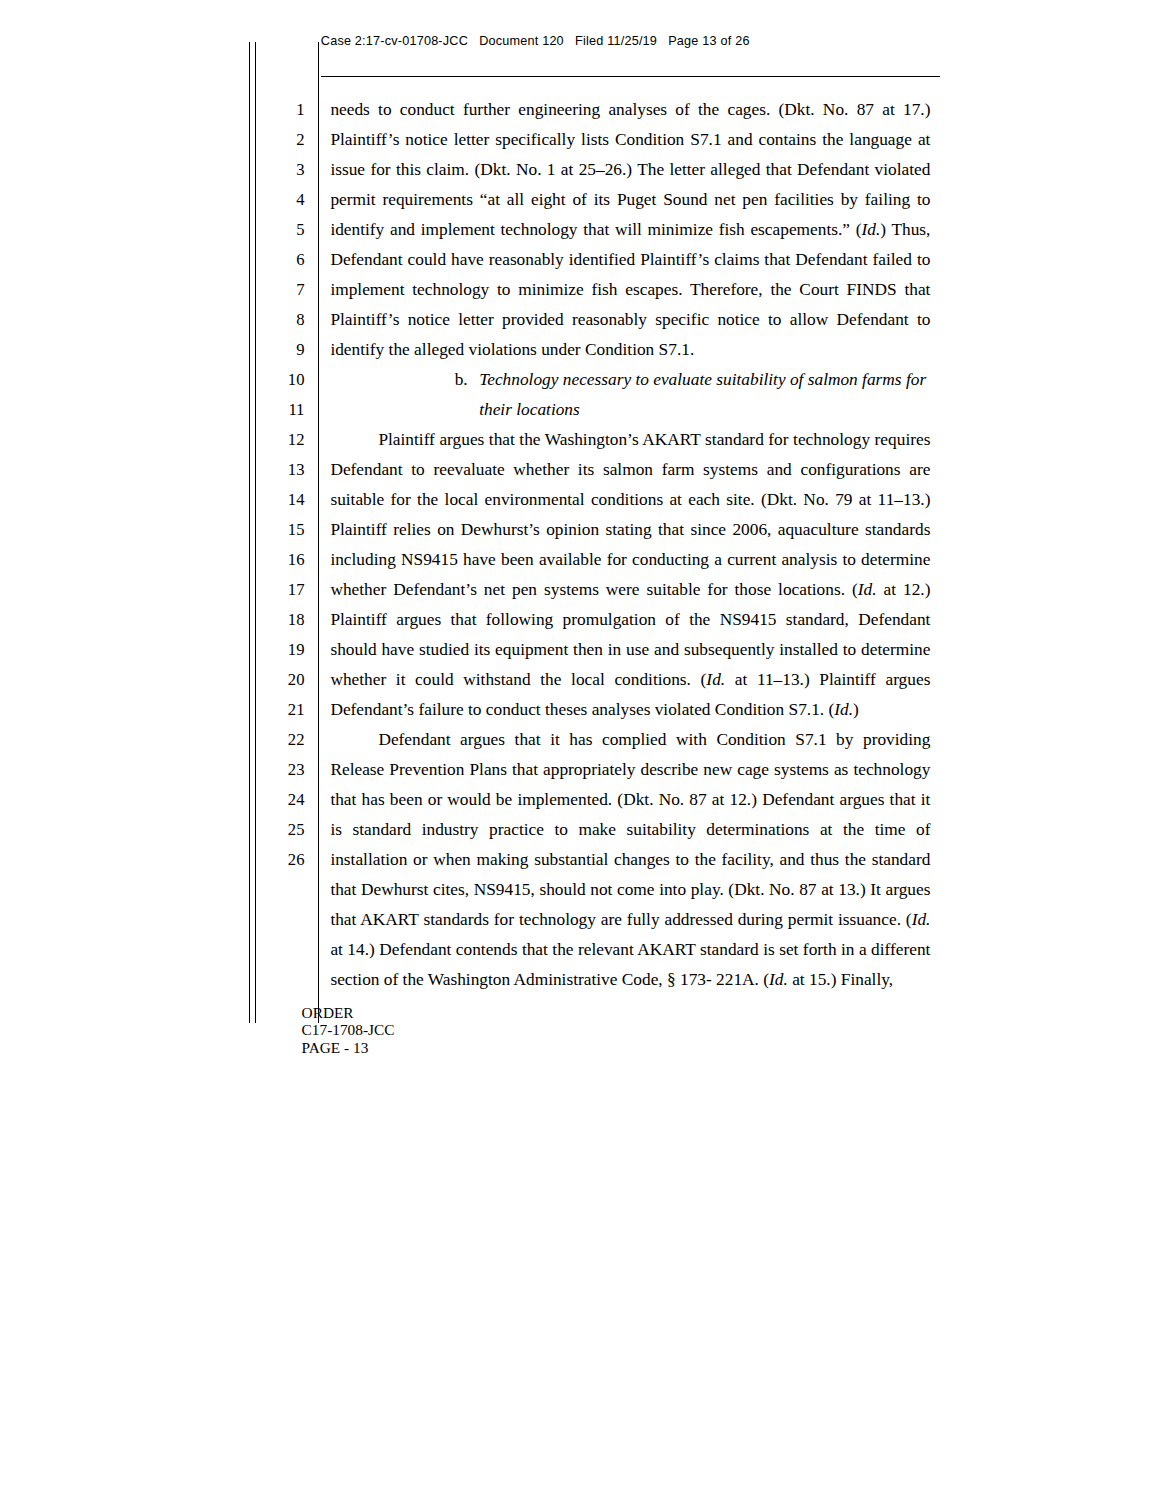Case 2:17-cv-01708-JCC Document 120 Filed 11/25/19 Page 13 of 26
1
2
3
4
5
6
7
8
9
10
11
12
13
14
15
16
17
18
19
20
21
22
23
24
25
26
needs to conduct further engineering analyses of the cages. (Dkt. No. 87 at 17.) Plaintiff’s notice letter specifically lists Condition S7.1 and contains the language at issue for this claim. (Dkt. No. 1 at 25–26.) The letter alleged that Defendant violated permit requirements “at all eight of its Puget Sound net pen facilities by failing to identify and implement technology that will minimize fish escapements.” (Id.) Thus, Defendant could have reasonably identified Plaintiff’s claims that Defendant failed to implement technology to minimize fish escapes. Therefore, the Court FINDS that Plaintiff’s notice letter provided reasonably specific notice to allow Defendant to identify the alleged violations under Condition S7.1.
b.
Technology necessary to evaluate suitability of salmon farms for their locations
Plaintiff argues that the Washington’s AKART standard for technology requires Defendant to reevaluate whether its salmon farm systems and configurations are suitable for the local environmental conditions at each site. (Dkt. No. 79 at 11–13.) Plaintiff relies on Dewhurst’s opinion stating that since 2006, aquaculture standards including NS9415 have been available for conducting a current analysis to determine whether Defendant’s net pen systems were suitable for those locations. (Id. at 12.) Plaintiff argues that following promulgation of the NS9415 standard, Defendant should have studied its equipment then in use and subsequently installed to determine whether it could withstand the local conditions. (Id. at 11–13.) Plaintiff argues Defendant’s failure to conduct theses analyses violated Condition S7.1. (Id.)
Defendant argues that it has complied with Condition S7.1 by providing Release Prevention Plans that appropriately describe new cage systems as technology that has been or would be implemented. (Dkt. No. 87 at 12.) Defendant argues that it is standard industry practice to make suitability determinations at the time of installation or when making substantial changes to the facility, and thus the standard that Dewhurst cites, NS9415, should not come into play. (Dkt. No. 87 at 13.) It argues that AKART standards for technology are fully addressed during permit issuance. (Id. at 14.) Defendant contends that the relevant AKART standard is set forth in a different section of the Washington Administrative Code, § 173- 221A. (Id. at 15.) Finally,
ORDER
C17-1708-JCC
PAGE - 13